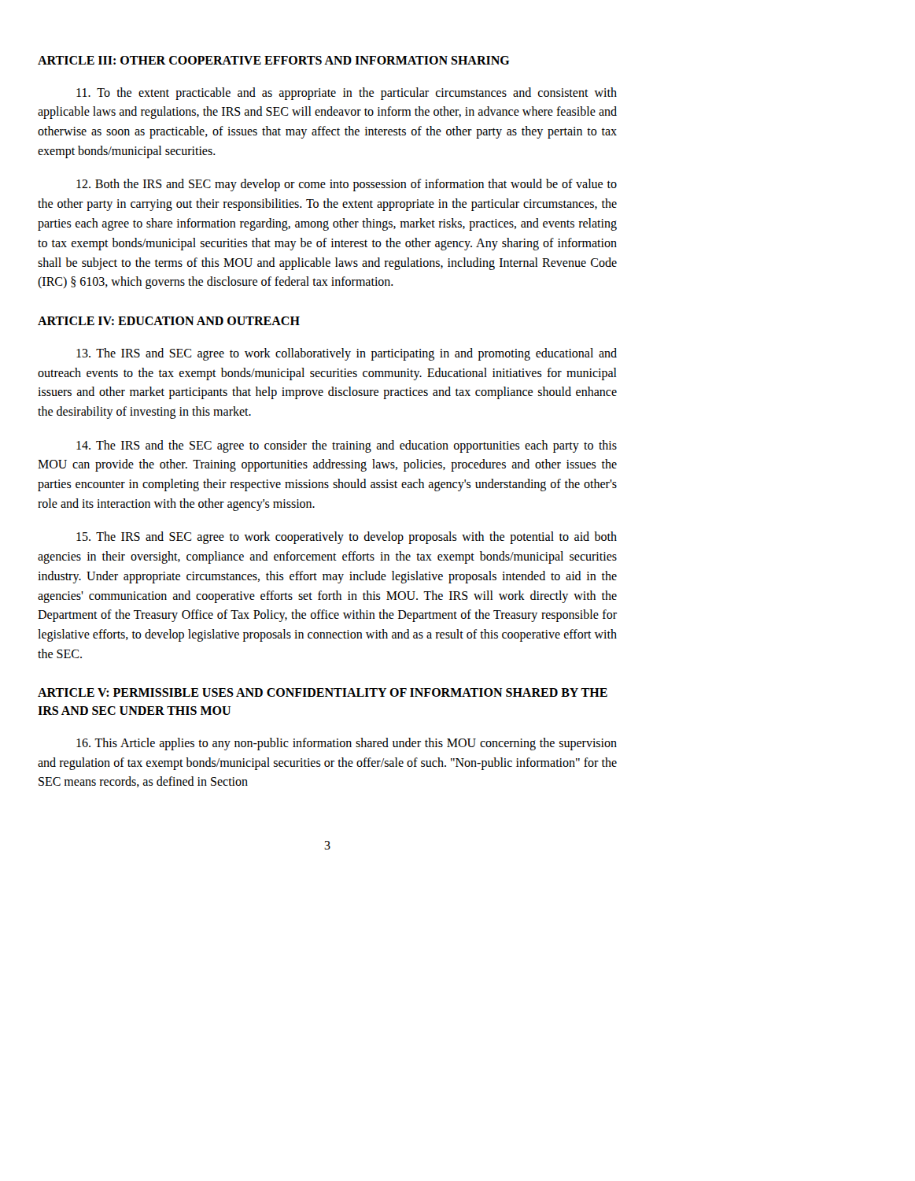ARTICLE III: OTHER COOPERATIVE EFFORTS AND INFORMATION SHARING
11. To the extent practicable and as appropriate in the particular circumstances and consistent with applicable laws and regulations, the IRS and SEC will endeavor to inform the other, in advance where feasible and otherwise as soon as practicable, of issues that may affect the interests of the other party as they pertain to tax exempt bonds/municipal securities.
12. Both the IRS and SEC may develop or come into possession of information that would be of value to the other party in carrying out their responsibilities. To the extent appropriate in the particular circumstances, the parties each agree to share information regarding, among other things, market risks, practices, and events relating to tax exempt bonds/municipal securities that may be of interest to the other agency. Any sharing of information shall be subject to the terms of this MOU and applicable laws and regulations, including Internal Revenue Code (IRC) § 6103, which governs the disclosure of federal tax information.
ARTICLE IV: EDUCATION AND OUTREACH
13. The IRS and SEC agree to work collaboratively in participating in and promoting educational and outreach events to the tax exempt bonds/municipal securities community. Educational initiatives for municipal issuers and other market participants that help improve disclosure practices and tax compliance should enhance the desirability of investing in this market.
14. The IRS and the SEC agree to consider the training and education opportunities each party to this MOU can provide the other. Training opportunities addressing laws, policies, procedures and other issues the parties encounter in completing their respective missions should assist each agency's understanding of the other's role and its interaction with the other agency's mission.
15. The IRS and SEC agree to work cooperatively to develop proposals with the potential to aid both agencies in their oversight, compliance and enforcement efforts in the tax exempt bonds/municipal securities industry. Under appropriate circumstances, this effort may include legislative proposals intended to aid in the agencies' communication and cooperative efforts set forth in this MOU. The IRS will work directly with the Department of the Treasury Office of Tax Policy, the office within the Department of the Treasury responsible for legislative efforts, to develop legislative proposals in connection with and as a result of this cooperative effort with the SEC.
ARTICLE V: PERMISSIBLE USES AND CONFIDENTIALITY OF INFORMATION SHARED BY THE IRS AND SEC UNDER THIS MOU
16. This Article applies to any non-public information shared under this MOU concerning the supervision and regulation of tax exempt bonds/municipal securities or the offer/sale of such. "Non-public information" for the SEC means records, as defined in Section
3